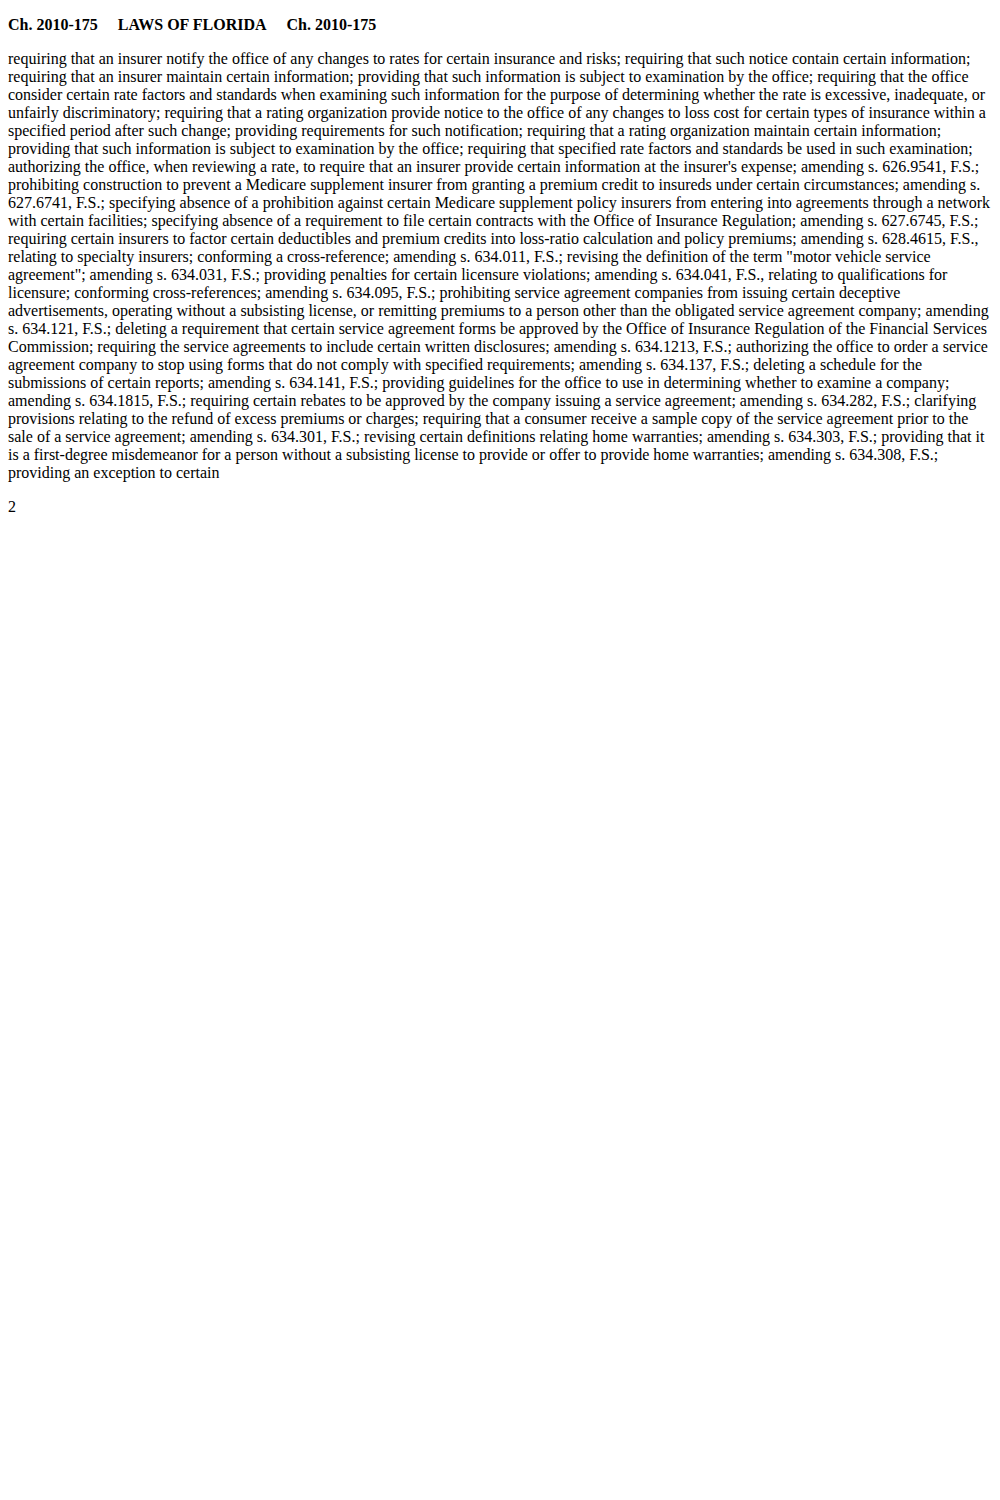Ch. 2010-175 LAWS OF FLORIDA Ch. 2010-175
requiring that an insurer notify the office of any changes to rates for certain insurance and risks; requiring that such notice contain certain information; requiring that an insurer maintain certain information; providing that such information is subject to examination by the office; requiring that the office consider certain rate factors and standards when examining such information for the purpose of determining whether the rate is excessive, inadequate, or unfairly discriminatory; requiring that a rating organization provide notice to the office of any changes to loss cost for certain types of insurance within a specified period after such change; providing requirements for such notification; requiring that a rating organization maintain certain information; providing that such information is subject to examination by the office; requiring that specified rate factors and standards be used in such examination; authorizing the office, when reviewing a rate, to require that an insurer provide certain information at the insurer's expense; amending s. 626.9541, F.S.; prohibiting construction to prevent a Medicare supplement insurer from granting a premium credit to insureds under certain circumstances; amending s. 627.6741, F.S.; specifying absence of a prohibition against certain Medicare supplement policy insurers from entering into agreements through a network with certain facilities; specifying absence of a requirement to file certain contracts with the Office of Insurance Regulation; amending s. 627.6745, F.S.; requiring certain insurers to factor certain deductibles and premium credits into loss-ratio calculation and policy premiums; amending s. 628.4615, F.S., relating to specialty insurers; conforming a cross-reference; amending s. 634.011, F.S.; revising the definition of the term "motor vehicle service agreement"; amending s. 634.031, F.S.; providing penalties for certain licensure violations; amending s. 634.041, F.S., relating to qualifications for licensure; conforming cross-references; amending s. 634.095, F.S.; prohibiting service agreement companies from issuing certain deceptive advertisements, operating without a subsisting license, or remitting premiums to a person other than the obligated service agreement company; amending s. 634.121, F.S.; deleting a requirement that certain service agreement forms be approved by the Office of Insurance Regulation of the Financial Services Commission; requiring the service agreements to include certain written disclosures; amending s. 634.1213, F.S.; authorizing the office to order a service agreement company to stop using forms that do not comply with specified requirements; amending s. 634.137, F.S.; deleting a schedule for the submissions of certain reports; amending s. 634.141, F.S.; providing guidelines for the office to use in determining whether to examine a company; amending s. 634.1815, F.S.; requiring certain rebates to be approved by the company issuing a service agreement; amending s. 634.282, F.S.; clarifying provisions relating to the refund of excess premiums or charges; requiring that a consumer receive a sample copy of the service agreement prior to the sale of a service agreement; amending s. 634.301, F.S.; revising certain definitions relating home warranties; amending s. 634.303, F.S.; providing that it is a first-degree misdemeanor for a person without a subsisting license to provide or offer to provide home warranties; amending s. 634.308, F.S.; providing an exception to certain
2